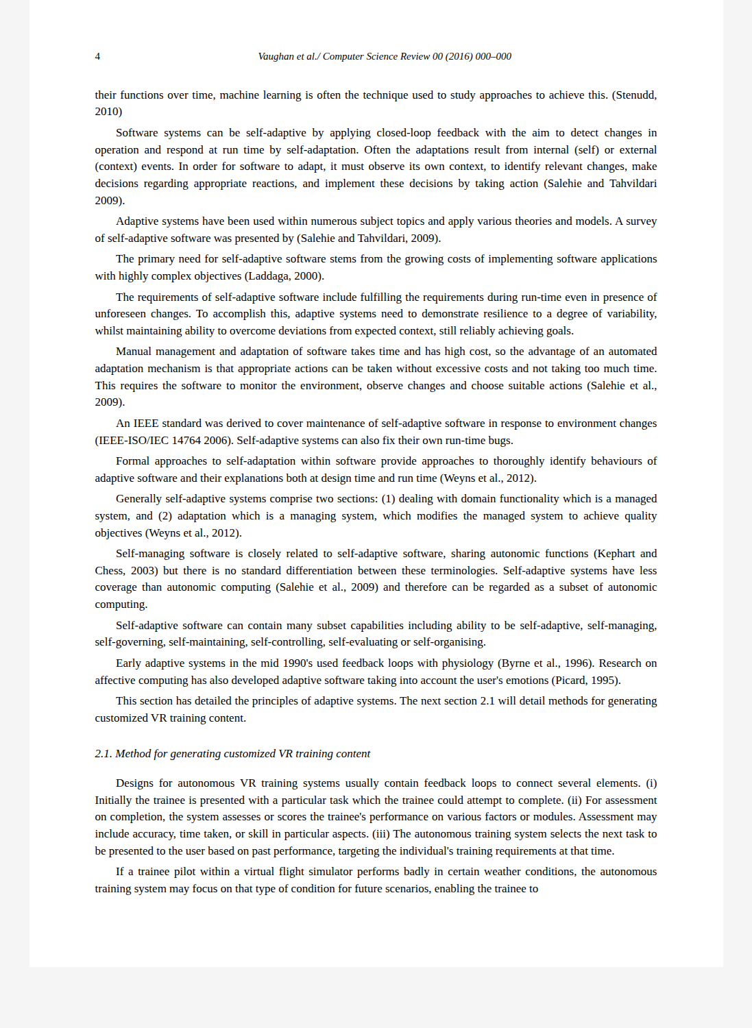4 Vaughan et al./ Computer Science Review 00 (2016) 000–000
their functions over time, machine learning is often the technique used to study approaches to achieve this. (Stenudd, 2010)
Software systems can be self-adaptive by applying closed-loop feedback with the aim to detect changes in operation and respond at run time by self-adaptation. Often the adaptations result from internal (self) or external (context) events. In order for software to adapt, it must observe its own context, to identify relevant changes, make decisions regarding appropriate reactions, and implement these decisions by taking action (Salehie and Tahvildari 2009).
Adaptive systems have been used within numerous subject topics and apply various theories and models. A survey of self-adaptive software was presented by (Salehie and Tahvildari, 2009).
The primary need for self-adaptive software stems from the growing costs of implementing software applications with highly complex objectives (Laddaga, 2000).
The requirements of self-adaptive software include fulfilling the requirements during run-time even in presence of unforeseen changes. To accomplish this, adaptive systems need to demonstrate resilience to a degree of variability, whilst maintaining ability to overcome deviations from expected context, still reliably achieving goals.
Manual management and adaptation of software takes time and has high cost, so the advantage of an automated adaptation mechanism is that appropriate actions can be taken without excessive costs and not taking too much time. This requires the software to monitor the environment, observe changes and choose suitable actions (Salehie et al., 2009).
An IEEE standard was derived to cover maintenance of self-adaptive software in response to environment changes (IEEE-ISO/IEC 14764 2006). Self-adaptive systems can also fix their own run-time bugs.
Formal approaches to self-adaptation within software provide approaches to thoroughly identify behaviours of adaptive software and their explanations both at design time and run time (Weyns et al., 2012).
Generally self-adaptive systems comprise two sections: (1) dealing with domain functionality which is a managed system, and (2) adaptation which is a managing system, which modifies the managed system to achieve quality objectives (Weyns et al., 2012).
Self-managing software is closely related to self-adaptive software, sharing autonomic functions (Kephart and Chess, 2003) but there is no standard differentiation between these terminologies. Self-adaptive systems have less coverage than autonomic computing (Salehie et al., 2009) and therefore can be regarded as a subset of autonomic computing.
Self-adaptive software can contain many subset capabilities including ability to be self-adaptive, self-managing, self-governing, self-maintaining, self-controlling, self-evaluating or self-organising.
Early adaptive systems in the mid 1990's used feedback loops with physiology (Byrne et al., 1996). Research on affective computing has also developed adaptive software taking into account the user's emotions (Picard, 1995).
This section has detailed the principles of adaptive systems. The next section 2.1 will detail methods for generating customized VR training content.
2.1. Method for generating customized VR training content
Designs for autonomous VR training systems usually contain feedback loops to connect several elements. (i) Initially the trainee is presented with a particular task which the trainee could attempt to complete. (ii) For assessment on completion, the system assesses or scores the trainee's performance on various factors or modules. Assessment may include accuracy, time taken, or skill in particular aspects. (iii) The autonomous training system selects the next task to be presented to the user based on past performance, targeting the individual's training requirements at that time.
If a trainee pilot within a virtual flight simulator performs badly in certain weather conditions, the autonomous training system may focus on that type of condition for future scenarios, enabling the trainee to